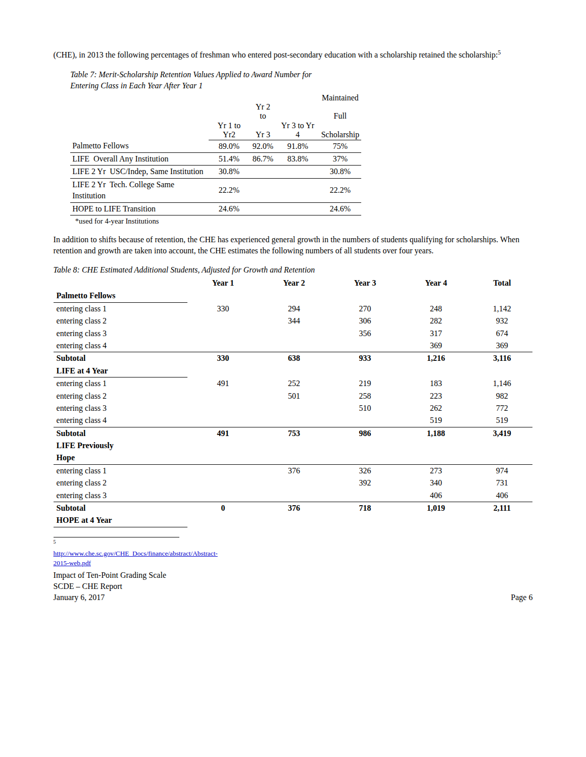(CHE), in 2013 the following percentages of freshman who entered post-secondary education with a scholarship retained the scholarship:5
Table 7: Merit-Scholarship Retention Values Applied to Award Number for
Entering Class in Each Year After Year 1
| | | | | Maintained |
| | | Yr 2 to | | Full |
| | Yr 1 to Yr2 | Yr 3 | Yr 3 to Yr 4 | Scholarship |
| Palmetto Fellows | 89.0% | 92.0% | 91.8% | 75% |
| LIFE Overall Any Institution | 51.4% | 86.7% | 83.8% | 37% |
| LIFE 2 Yr USC/Indep, Same Institution | 30.8% | | | 30.8% |
| LIFE 2 Yr Tech. College Same Institution | 22.2% | | | 22.2% |
| HOPE to LIFE Transition | 24.6% | | | 24.6% |
*used for 4-year Institutions
In addition to shifts because of retention, the CHE has experienced general growth in the numbers of students qualifying for scholarships. When retention and growth are taken into account, the CHE estimates the following numbers of all students over four years.
Table 8: CHE Estimated Additional Students, Adjusted for Growth and Retention
| | Year 1 | Year 2 | Year 3 | Year 4 | Total |
| --- | --- | --- | --- | --- | --- |
| Palmetto Fellows | |
| entering class 1 | 330 | 294 | 270 | 248 | 1,142 |
| entering class 2 | | 344 | 306 | 282 | 932 |
| entering class 3 | | | 356 | 317 | 674 |
| entering class 4 | | | | 369 | 369 |
| Subtotal | 330 | 638 | 933 | 1,216 | 3,116 |
| LIFE at 4 Year | |
| entering class 1 | 491 | 252 | 219 | 183 | 1,146 |
| entering class 2 | | 501 | 258 | 223 | 982 |
| entering class 3 | | | 510 | 262 | 772 |
| entering class 4 | | | | 519 | 519 |
| Subtotal | 491 | 753 | 986 | 1,188 | 3,419 |
| LIFE Previously | |
| Hope | | | | | |
| entering class 1 | | 376 | 326 | 273 | 974 |
| entering class 2 | | | 392 | 340 | 731 |
| entering class 3 | | | | 406 | 406 |
| Subtotal | 0 | 376 | 718 | 1,019 | 2,111 |
| HOPE at 4 Year | |
5 http://www.che.sc.gov/CHE_Docs/finance/abstract/Abstract-2015-web.pdf
Impact of Ten-Point Grading Scale
SCDE – CHE Report
January 6, 2017 Page 6